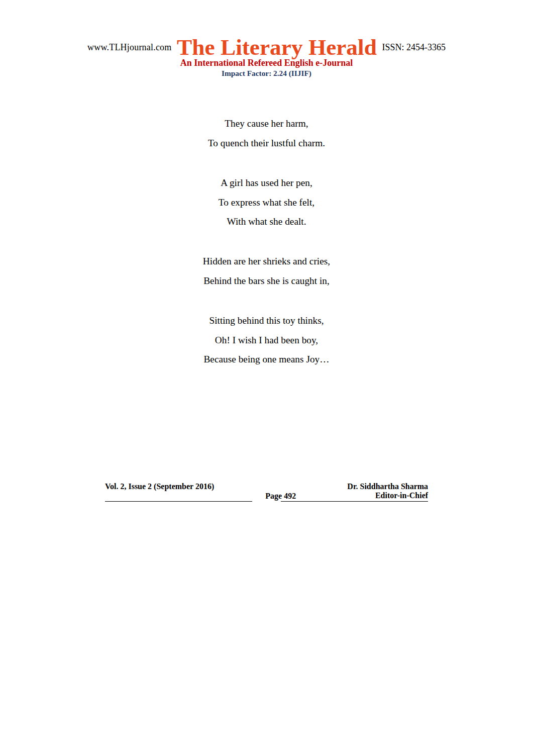www.TLHjournal.com The Literary Herald ISSN: 2454-3365
An International Refereed English e-Journal
Impact Factor: 2.24 (IIJIF)
They cause her harm,
To quench their lustful charm.
A girl has used her pen,
To express what she felt,
With what she dealt.
Hidden are her shrieks and cries,
Behind the bars she is caught in,
Sitting behind this toy thinks,
Oh! I wish I had been boy,
Because being one means Joy…
Vol. 2, Issue 2 (September 2016)
Page 492
Dr. Siddhartha Sharma
Editor-in-Chief